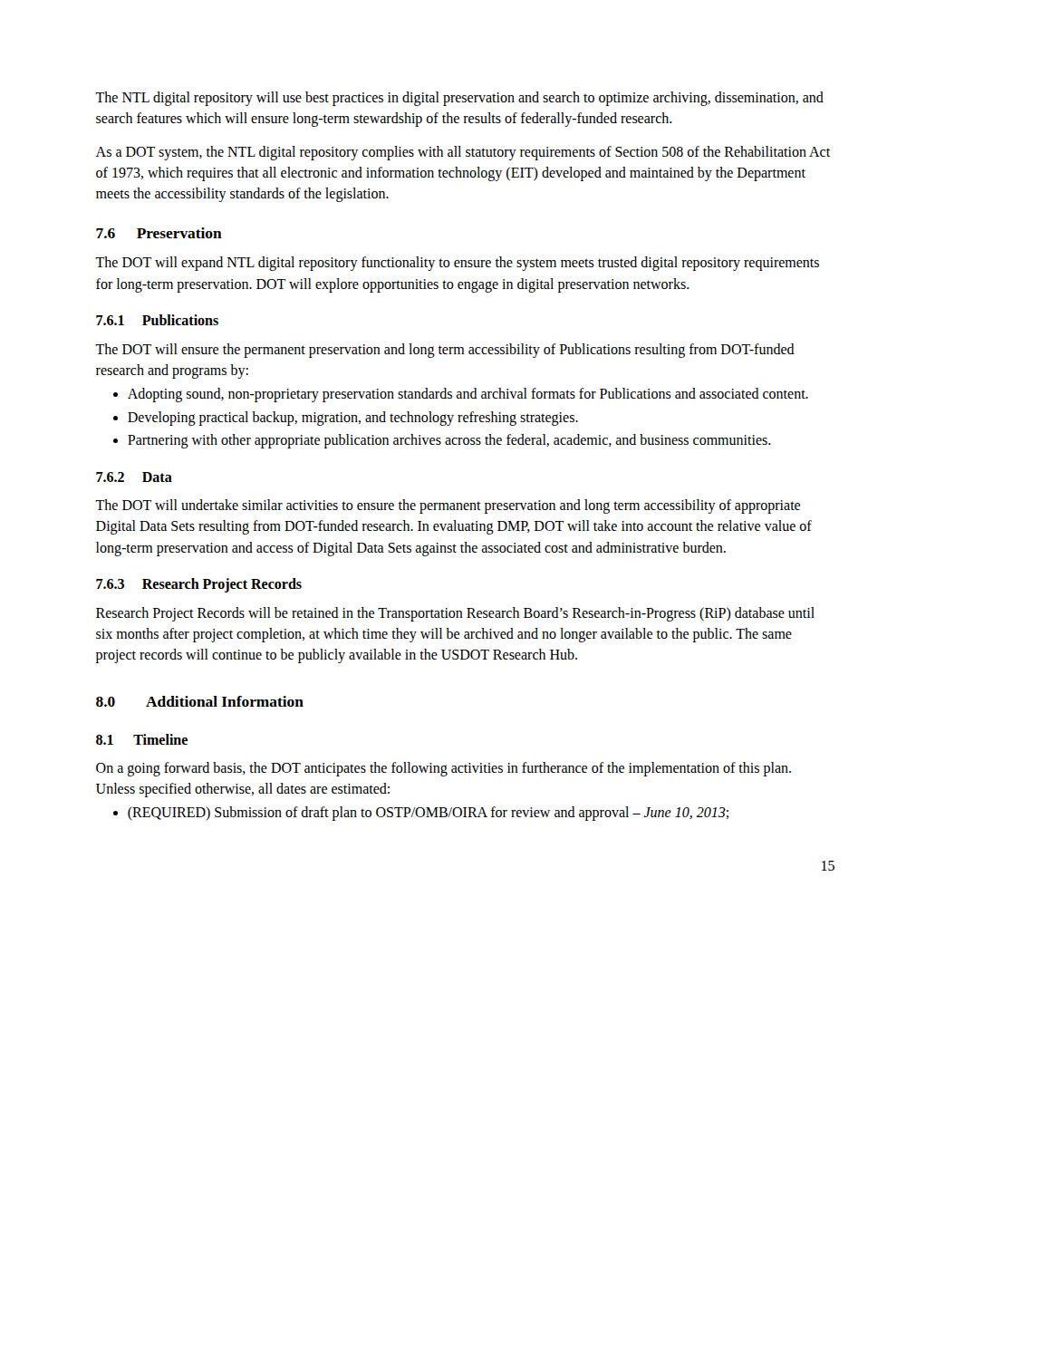The NTL digital repository will use best practices in digital preservation and search to optimize archiving, dissemination, and search features which will ensure long-term stewardship of the results of federally-funded research.
As a DOT system, the NTL digital repository complies with all statutory requirements of Section 508 of the Rehabilitation Act of 1973, which requires that all electronic and information technology (EIT) developed and maintained by the Department meets the accessibility standards of the legislation.
7.6 Preservation
The DOT will expand NTL digital repository functionality to ensure the system meets trusted digital repository requirements for long-term preservation. DOT will explore opportunities to engage in digital preservation networks.
7.6.1 Publications
The DOT will ensure the permanent preservation and long term accessibility of Publications resulting from DOT-funded research and programs by:
Adopting sound, non-proprietary preservation standards and archival formats for Publications and associated content.
Developing practical backup, migration, and technology refreshing strategies.
Partnering with other appropriate publication archives across the federal, academic, and business communities.
7.6.2 Data
The DOT will undertake similar activities to ensure the permanent preservation and long term accessibility of appropriate Digital Data Sets resulting from DOT-funded research. In evaluating DMP, DOT will take into account the relative value of long-term preservation and access of Digital Data Sets against the associated cost and administrative burden.
7.6.3 Research Project Records
Research Project Records will be retained in the Transportation Research Board’s Research-in-Progress (RiP) database until six months after project completion, at which time they will be archived and no longer available to the public. The same project records will continue to be publicly available in the USDOT Research Hub.
8.0 Additional Information
8.1 Timeline
On a going forward basis, the DOT anticipates the following activities in furtherance of the implementation of this plan. Unless specified otherwise, all dates are estimated:
(REQUIRED) Submission of draft plan to OSTP/OMB/OIRA for review and approval – June 10, 2013;
15